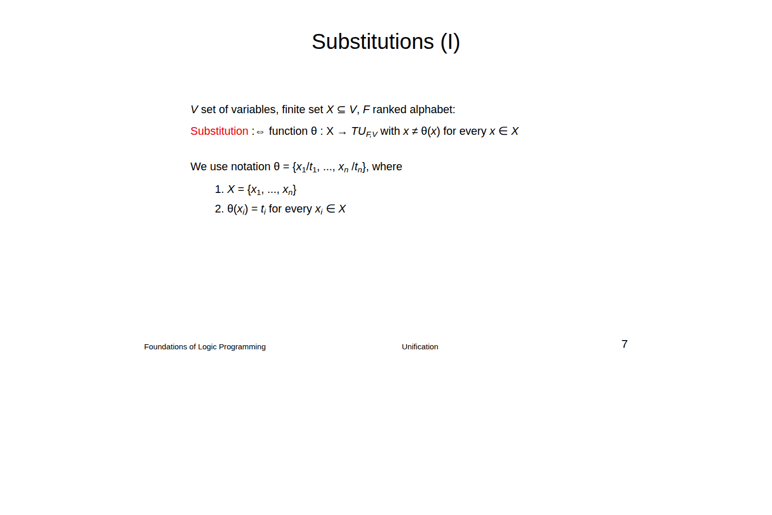Substitutions (I)
V set of variables, finite set X ⊆ V, F ranked alphabet:
Substitution :⇔ function θ : X → TUF,V with x ≠ θ(x) for every x ∈ X
We use notation θ = {x1/t1, ..., xn /tn}, where
X = {x1, ..., xn}
θ(xi) = ti for every xi ∈ X
Foundations of Logic Programming
Unification
7